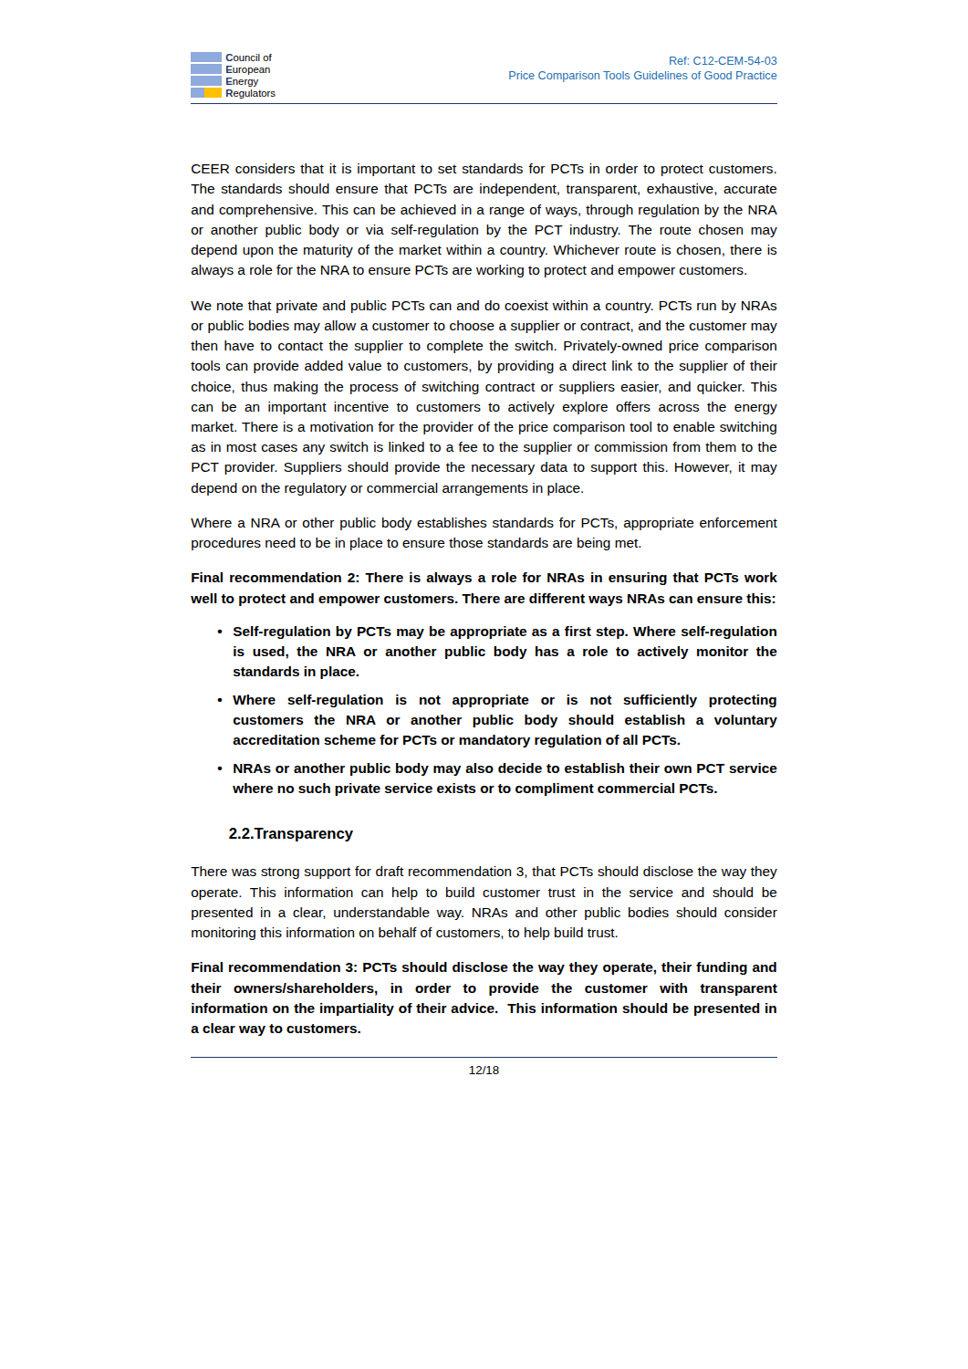Council of
European
Energy
Regulators
Ref: C12-CEM-54-03
Price Comparison Tools Guidelines of Good Practice
CEER considers that it is important to set standards for PCTs in order to protect customers. The standards should ensure that PCTs are independent, transparent, exhaustive, accurate and comprehensive. This can be achieved in a range of ways, through regulation by the NRA or another public body or via self-regulation by the PCT industry. The route chosen may depend upon the maturity of the market within a country. Whichever route is chosen, there is always a role for the NRA to ensure PCTs are working to protect and empower customers.
We note that private and public PCTs can and do coexist within a country. PCTs run by NRAs or public bodies may allow a customer to choose a supplier or contract, and the customer may then have to contact the supplier to complete the switch. Privately-owned price comparison tools can provide added value to customers, by providing a direct link to the supplier of their choice, thus making the process of switching contract or suppliers easier, and quicker. This can be an important incentive to customers to actively explore offers across the energy market. There is a motivation for the provider of the price comparison tool to enable switching as in most cases any switch is linked to a fee to the supplier or commission from them to the PCT provider. Suppliers should provide the necessary data to support this. However, it may depend on the regulatory or commercial arrangements in place.
Where a NRA or other public body establishes standards for PCTs, appropriate enforcement procedures need to be in place to ensure those standards are being met.
Final recommendation 2: There is always a role for NRAs in ensuring that PCTs work well to protect and empower customers. There are different ways NRAs can ensure this:
Self-regulation by PCTs may be appropriate as a first step. Where self-regulation is used, the NRA or another public body has a role to actively monitor the standards in place.
Where self-regulation is not appropriate or is not sufficiently protecting customers the NRA or another public body should establish a voluntary accreditation scheme for PCTs or mandatory regulation of all PCTs.
NRAs or another public body may also decide to establish their own PCT service where no such private service exists or to compliment commercial PCTs.
2.2. Transparency
There was strong support for draft recommendation 3, that PCTs should disclose the way they operate. This information can help to build customer trust in the service and should be presented in a clear, understandable way. NRAs and other public bodies should consider monitoring this information on behalf of customers, to help build trust.
Final recommendation 3: PCTs should disclose the way they operate, their funding and their owners/shareholders, in order to provide the customer with transparent information on the impartiality of their advice. This information should be presented in a clear way to customers.
12/18